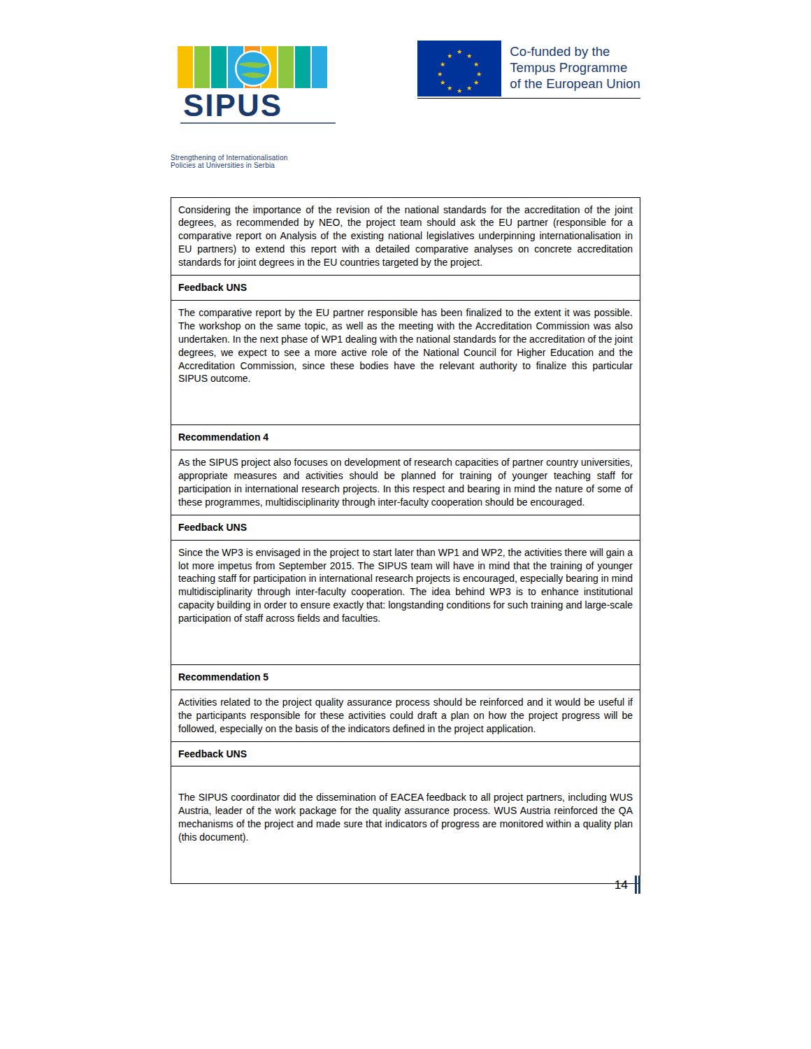SIPUS
Strengthening of Internationalisation
Policies at Universities in Serbia
★ ★ ★ ★ ★ ★ ★ ★ ★ ★ ★ ★
Co-funded by the
Tempus Programme
of the European Union
| Considering the importance of the revision of the national standards for the accreditation of the joint degrees, as recommended by NEO, the project team should ask the EU partner (responsible for a comparative report on Analysis of the existing national legislatives underpinning internationalisation in EU partners) to extend this report with a detailed comparative analyses on concrete accreditation standards for joint degrees in the EU countries targeted by the project. |
| Feedback UNS |
| The comparative report by the EU partner responsible has been finalized to the extent it was possible. The workshop on the same topic, as well as the meeting with the Accreditation Commission was also undertaken. In the next phase of WP1 dealing with the national standards for the accreditation of the joint degrees, we expect to see a more active role of the National Council for Higher Education and the Accreditation Commission, since these bodies have the relevant authority to finalize this particular SIPUS outcome. |
| Recommendation 4 |
| As the SIPUS project also focuses on development of research capacities of partner country universities, appropriate measures and activities should be planned for training of younger teaching staff for participation in international research projects. In this respect and bearing in mind the nature of some of these programmes, multidisciplinarity through inter-faculty cooperation should be encouraged. |
| Feedback UNS |
| Since the WP3 is envisaged in the project to start later than WP1 and WP2, the activities there will gain a lot more impetus from September 2015. The SIPUS team will have in mind that the training of younger teaching staff for participation in international research projects is encouraged, especially bearing in mind multidisciplinarity through inter-faculty cooperation. The idea behind WP3 is to enhance institutional capacity building in order to ensure exactly that: longstanding conditions for such training and large-scale participation of staff across fields and faculties. |
| Recommendation 5 |
| Activities related to the project quality assurance process should be reinforced and it would be useful if the participants responsible for these activities could draft a plan on how the project progress will be followed, especially on the basis of the indicators defined in the project application. |
| Feedback UNS |
| The SIPUS coordinator did the dissemination of EACEA feedback to all project partners, including WUS Austria, leader of the work package for the quality assurance process. WUS Austria reinforced the QA mechanisms of the project and made sure that indicators of progress are monitored within a quality plan (this document). |
14